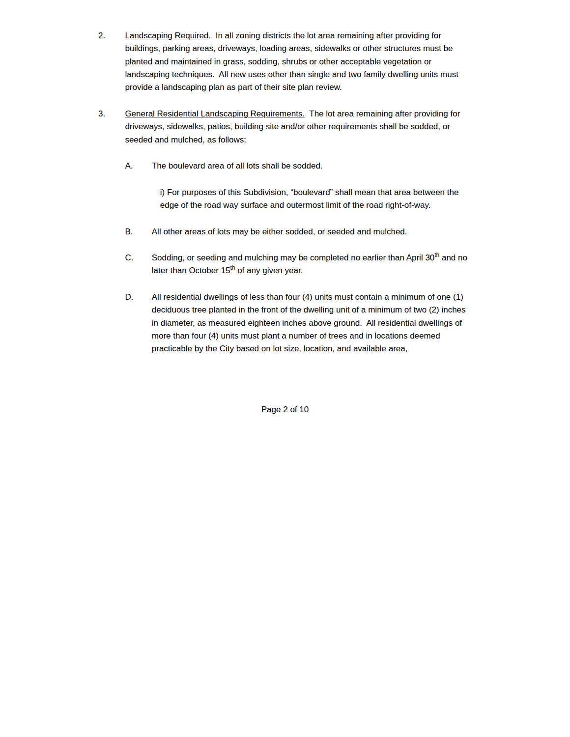2.
Landscaping Required. In all zoning districts the lot area remaining after providing for buildings, parking areas, driveways, loading areas, sidewalks or other structures must be planted and maintained in grass, sodding, shrubs or other acceptable vegetation or landscaping techniques. All new uses other than single and two family dwelling units must provide a landscaping plan as part of their site plan review.
3.
General Residential Landscaping Requirements. The lot area remaining after providing for driveways, sidewalks, patios, building site and/or other requirements shall be sodded, or seeded and mulched, as follows:
A.
The boulevard area of all lots shall be sodded.
i) For purposes of this Subdivision, “boulevard” shall mean that area between the edge of the road way surface and outermost limit of the road right-of-way.
B.
All other areas of lots may be either sodded, or seeded and mulched.
C.
Sodding, or seeding and mulching may be completed no earlier than April 30th and no later than October 15th of any given year.
D.
All residential dwellings of less than four (4) units must contain a minimum of one (1) deciduous tree planted in the front of the dwelling unit of a minimum of two (2) inches in diameter, as measured eighteen inches above ground. All residential dwellings of more than four (4) units must plant a number of trees and in locations deemed practicable by the City based on lot size, location, and available area,
Page 2 of 10